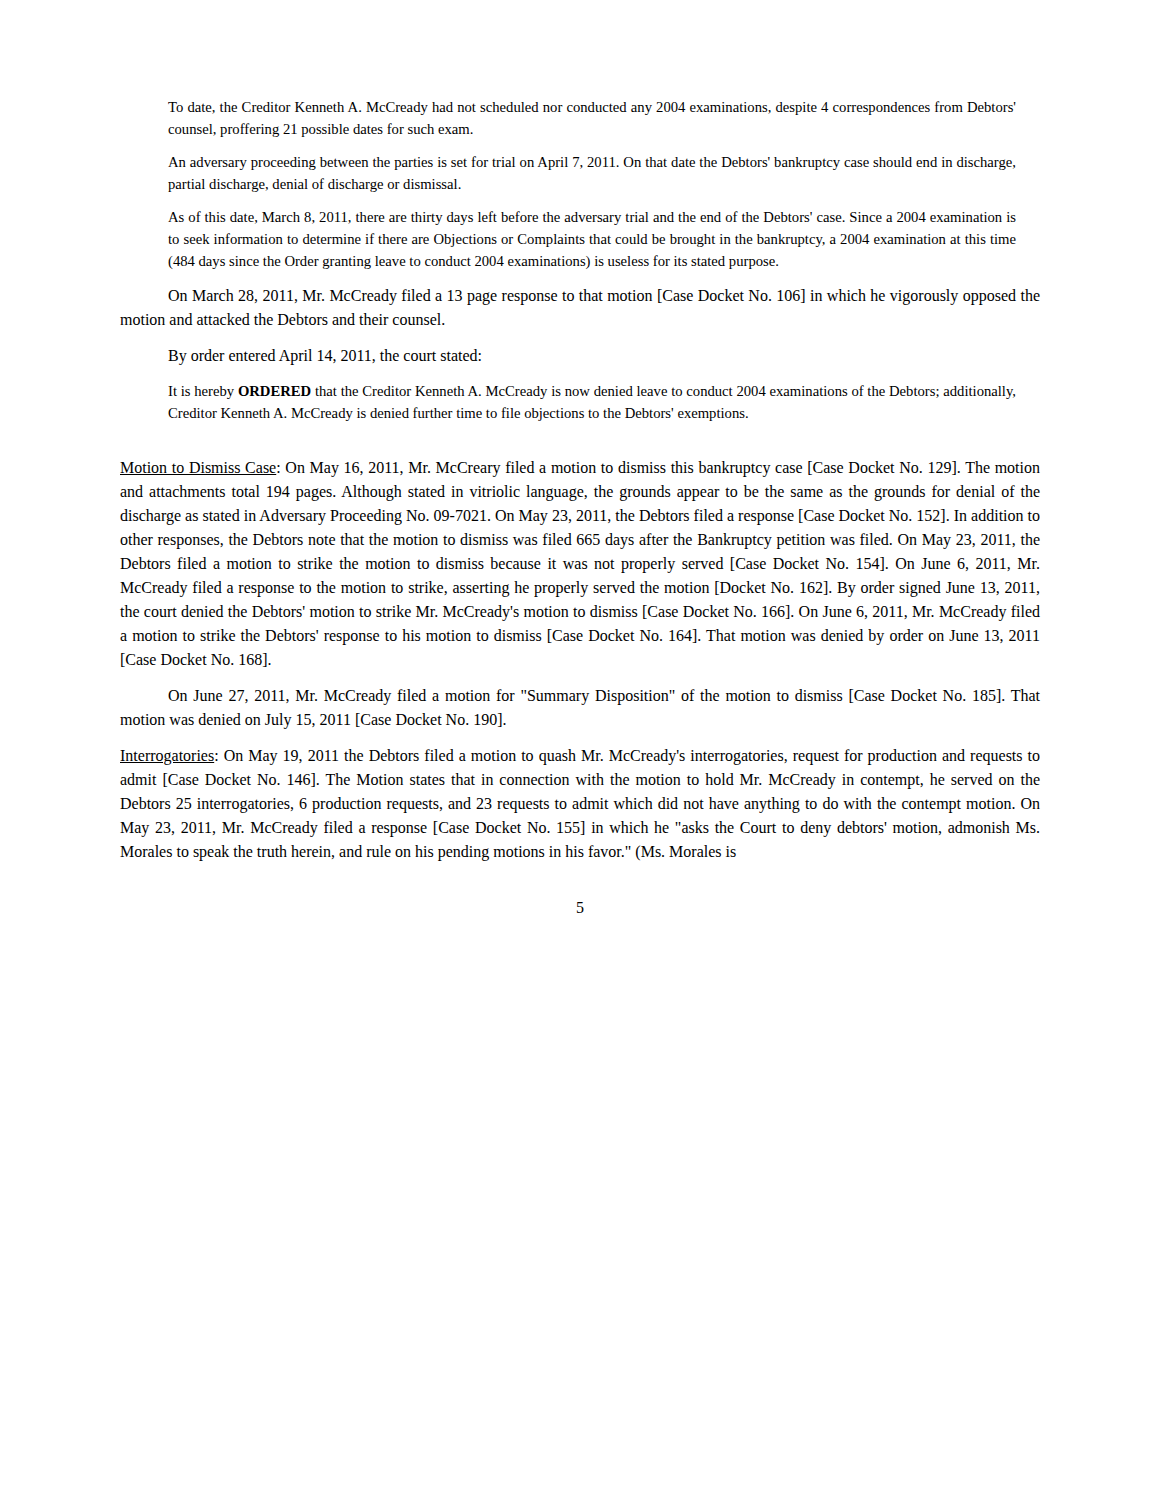To date, the Creditor Kenneth A. McCready had not scheduled nor conducted any 2004 examinations, despite 4 correspondences from Debtors' counsel, proffering 21 possible dates for such exam.
An adversary proceeding between the parties is set for trial on April 7, 2011. On that date the Debtors' bankruptcy case should end in discharge, partial discharge, denial of discharge or dismissal.
As of this date, March 8, 2011, there are thirty days left before the adversary trial and the end of the Debtors' case. Since a 2004 examination is to seek information to determine if there are Objections or Complaints that could be brought in the bankruptcy, a 2004 examination at this time (484 days since the Order granting leave to conduct 2004 examinations) is useless for its stated purpose.
On March 28, 2011, Mr. McCready filed a 13 page response to that motion [Case Docket No. 106] in which he vigorously opposed the motion and attacked the Debtors and their counsel.
By order entered April 14, 2011, the court stated:
It is hereby ORDERED that the Creditor Kenneth A. McCready is now denied leave to conduct 2004 examinations of the Debtors; additionally, Creditor Kenneth A. McCready is denied further time to file objections to the Debtors' exemptions.
Motion to Dismiss Case: On May 16, 2011, Mr. McCreary filed a motion to dismiss this bankruptcy case [Case Docket No. 129]. The motion and attachments total 194 pages. Although stated in vitriolic language, the grounds appear to be the same as the grounds for denial of the discharge as stated in Adversary Proceeding No. 09-7021. On May 23, 2011, the Debtors filed a response [Case Docket No. 152]. In addition to other responses, the Debtors note that the motion to dismiss was filed 665 days after the Bankruptcy petition was filed. On May 23, 2011, the Debtors filed a motion to strike the motion to dismiss because it was not properly served [Case Docket No. 154]. On June 6, 2011, Mr. McCready filed a response to the motion to strike, asserting he properly served the motion [Docket No. 162]. By order signed June 13, 2011, the court denied the Debtors' motion to strike Mr. McCready's motion to dismiss [Case Docket No. 166]. On June 6, 2011, Mr. McCready filed a motion to strike the Debtors' response to his motion to dismiss [Case Docket No. 164]. That motion was denied by order on June 13, 2011 [Case Docket No. 168].
On June 27, 2011, Mr. McCready filed a motion for "Summary Disposition" of the motion to dismiss [Case Docket No. 185]. That motion was denied on July 15, 2011 [Case Docket No. 190].
Interrogatories: On May 19, 2011 the Debtors filed a motion to quash Mr. McCready's interrogatories, request for production and requests to admit [Case Docket No. 146]. The Motion states that in connection with the motion to hold Mr. McCready in contempt, he served on the Debtors 25 interrogatories, 6 production requests, and 23 requests to admit which did not have anything to do with the contempt motion. On May 23, 2011, Mr. McCready filed a response [Case Docket No. 155] in which he "asks the Court to deny debtors' motion, admonish Ms. Morales to speak the truth herein, and rule on his pending motions in his favor." (Ms. Morales is
5